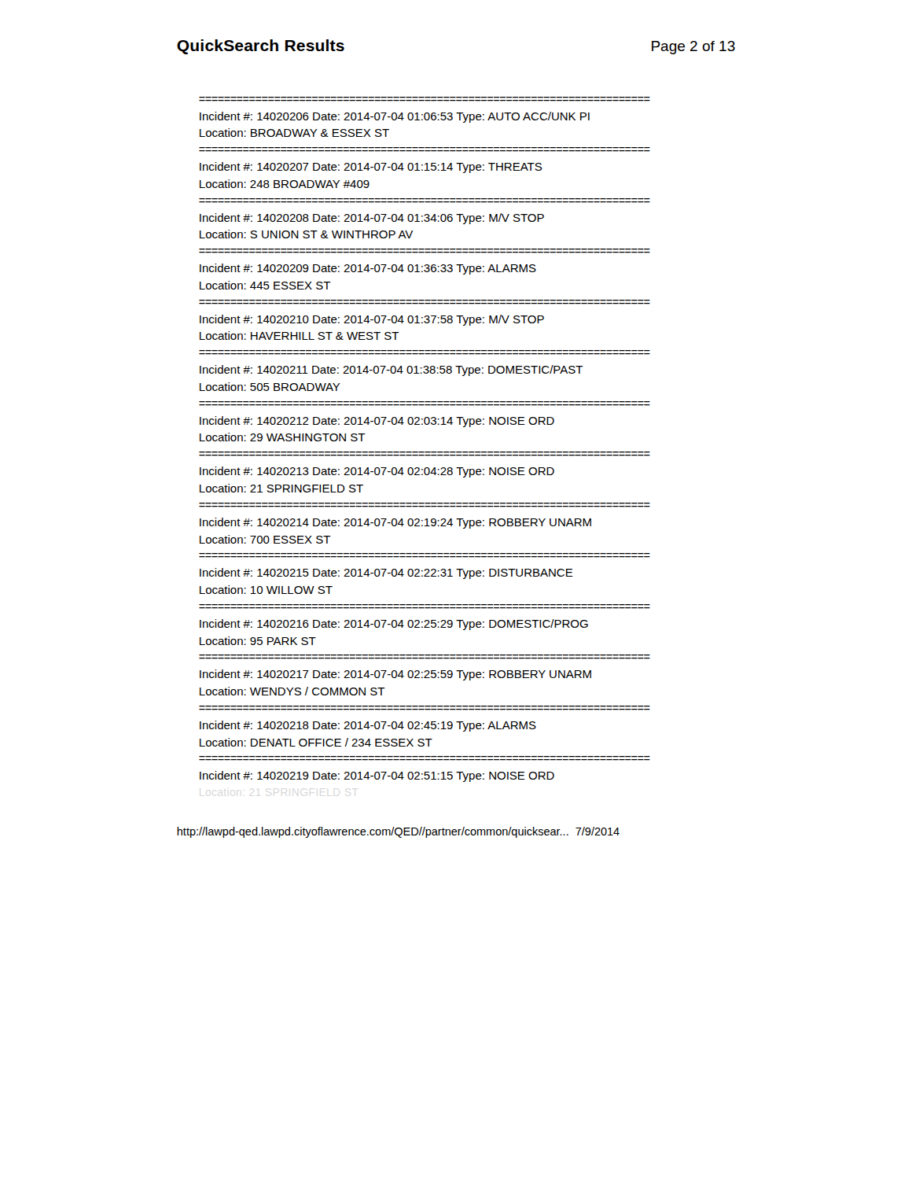QuickSearch Results Page 2 of 13
========================================================================
Incident #: 14020206 Date: 2014-07-04 01:06:53 Type: AUTO ACC/UNK PI
Location: BROADWAY & ESSEX ST
========================================================================
Incident #: 14020207 Date: 2014-07-04 01:15:14 Type: THREATS
Location: 248 BROADWAY #409
========================================================================
Incident #: 14020208 Date: 2014-07-04 01:34:06 Type: M/V STOP
Location: S UNION ST & WINTHROP AV
========================================================================
Incident #: 14020209 Date: 2014-07-04 01:36:33 Type: ALARMS
Location: 445 ESSEX ST
========================================================================
Incident #: 14020210 Date: 2014-07-04 01:37:58 Type: M/V STOP
Location: HAVERHILL ST & WEST ST
========================================================================
Incident #: 14020211 Date: 2014-07-04 01:38:58 Type: DOMESTIC/PAST
Location: 505 BROADWAY
========================================================================
Incident #: 14020212 Date: 2014-07-04 02:03:14 Type: NOISE ORD
Location: 29 WASHINGTON ST
========================================================================
Incident #: 14020213 Date: 2014-07-04 02:04:28 Type: NOISE ORD
Location: 21 SPRINGFIELD ST
========================================================================
Incident #: 14020214 Date: 2014-07-04 02:19:24 Type: ROBBERY UNARM
Location: 700 ESSEX ST
========================================================================
Incident #: 14020215 Date: 2014-07-04 02:22:31 Type: DISTURBANCE
Location: 10 WILLOW ST
========================================================================
Incident #: 14020216 Date: 2014-07-04 02:25:29 Type: DOMESTIC/PROG
Location: 95 PARK ST
========================================================================
Incident #: 14020217 Date: 2014-07-04 02:25:59 Type: ROBBERY UNARM
Location: WENDYS / COMMON ST
========================================================================
Incident #: 14020218 Date: 2014-07-04 02:45:19 Type: ALARMS
Location: DENATL OFFICE / 234 ESSEX ST
========================================================================
Incident #: 14020219 Date: 2014-07-04 02:51:15 Type: NOISE ORD
Location: 21 SPRINGFIELD ST
http://lawpd-qed.lawpd.cityoflawrence.com/QED//partner/common/quicksear... 7/9/2014